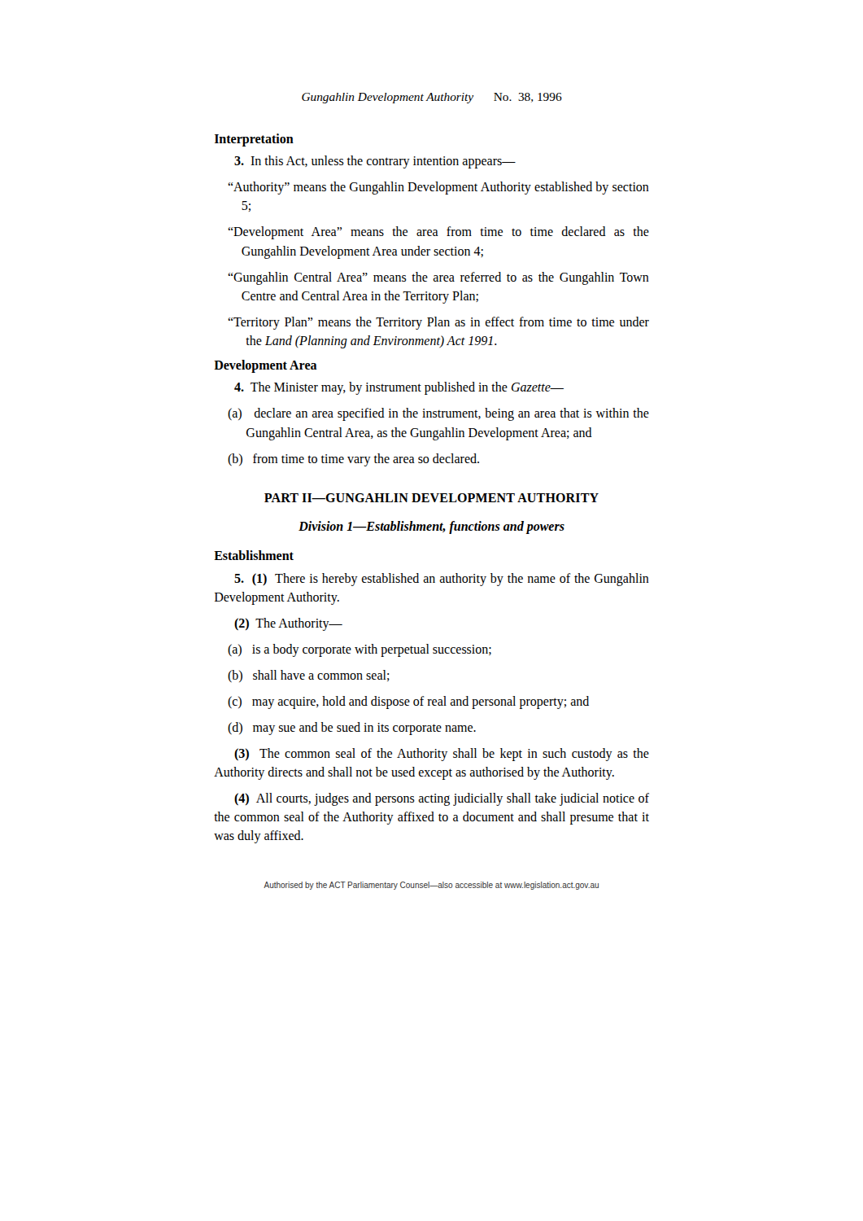Gungahlin Development AuthorityNo. 38, 1996
Interpretation
3. In this Act, unless the contrary intention appears—
“Authority” means the Gungahlin Development Authority established by section 5;
“Development Area” means the area from time to time declared as the Gungahlin Development Area under section 4;
“Gungahlin Central Area” means the area referred to as the Gungahlin Town Centre and Central Area in the Territory Plan;
“Territory Plan” means the Territory Plan as in effect from time to time under the Land (Planning and Environment) Act 1991.
Development Area
4. The Minister may, by instrument published in the Gazette—
(a) declare an area specified in the instrument, being an area that is within the Gungahlin Central Area, as the Gungahlin Development Area; and
(b) from time to time vary the area so declared.
PART II—GUNGAHLIN DEVELOPMENT AUTHORITY
Division 1—Establishment, functions and powers
Establishment
5. (1) There is hereby established an authority by the name of the Gungahlin Development Authority.
(2) The Authority—
(a) is a body corporate with perpetual succession;
(b) shall have a common seal;
(c) may acquire, hold and dispose of real and personal property; and
(d) may sue and be sued in its corporate name.
(3) The common seal of the Authority shall be kept in such custody as the Authority directs and shall not be used except as authorised by the Authority.
(4) All courts, judges and persons acting judicially shall take judicial notice of the common seal of the Authority affixed to a document and shall presume that it was duly affixed.
Authorised by the ACT Parliamentary Counsel—also accessible at www.legislation.act.gov.au